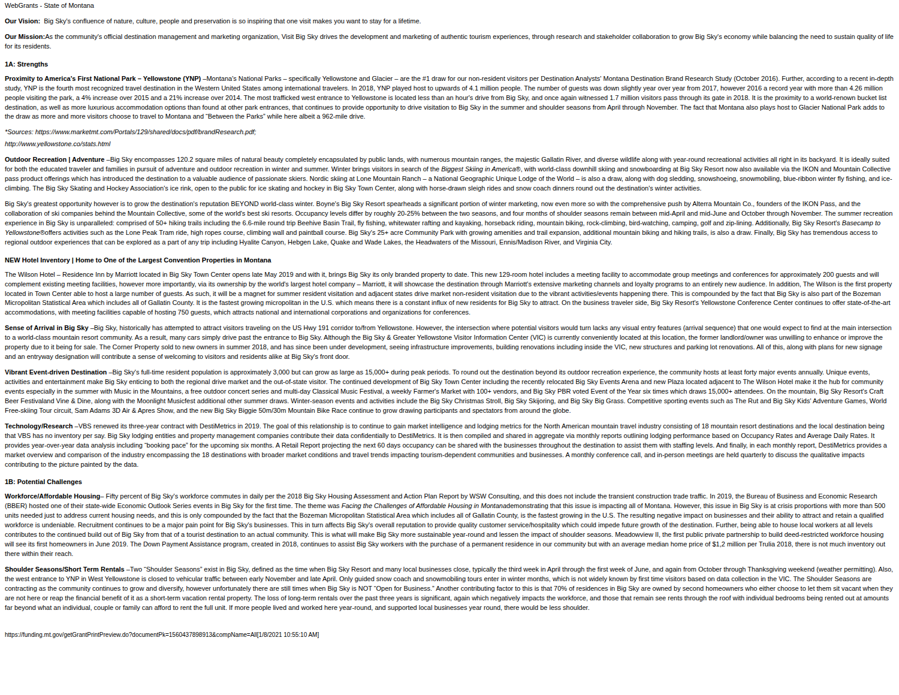WebGrants - State of Montana
Our Vision: Big Sky's confluence of nature, culture, people and preservation is so inspiring that one visit makes you want to stay for a lifetime.
Our Mission: As the community's official destination management and marketing organization, Visit Big Sky drives the development and marketing of authentic tourism experiences, through research and stakeholder collaboration to grow Big Sky's economy while balancing the need to sustain quality of life for its residents.
1A: Strengths
Proximity to America's First National Park – Yellowstone (YNP) –Montana's National Parks – specifically Yellowstone and Glacier – are the #1 draw for our non-resident visitors per Destination Analysts' Montana Destination Brand Research Study (October 2016). Further, according to a recent in-depth study, YNP is the fourth most recognized travel destination in the Western United States among international travelers. In 2018, YNP played host to upwards of 4.1 million people. The number of guests was down slightly year over year from 2017, however 2016 a record year with more than 4.26 million people visiting the park, a 4% increase over 2015 and a 21% increase over 2014. The most trafficked west entrance to Yellowstone is located less than an hour's drive from Big Sky, and once again witnessed 1.7 million visitors pass through its gate in 2018. It is the proximity to a world-renown bucket list destination, as well as more luxurious accommodation options than found at other park entrances, that continues to provide opportunity to drive visitation to Big Sky in the summer and shoulder seasons from April through November. The fact that Montana also plays host to Glacier National Park adds to the draw as more and more visitors choose to travel to Montana and “Between the Parks” while here albeit a 962-mile drive.
*Sources: https://www.marketmt.com/Portals/129/shared/docs/pdf/brandResearch.pdf;
http://www.yellowstone.co/stats.html
Outdoor Recreation | Adventure –Big Sky encompasses 120.2 square miles of natural beauty completely encapsulated by public lands, with numerous mountain ranges, the majestic Gallatin River, and diverse wildlife along with year-round recreational activities all right in its backyard. It is ideally suited for both the educated traveler and families in pursuit of adventure and outdoor recreation in winter and summer. Winter brings visitors in search of the Biggest Skiing in America®, with world-class downhill skiing and snowboarding at Big Sky Resort now also available via the IKON and Mountain Collective pass product offerings which has introduced the destination to a valuable audience of passionate skiers. Nordic skiing at Lone Mountain Ranch – a National Geographic Unique Lodge of the World – is also a draw, along with dog sledding, snowshoeing, snowmobiling, blue-ribbon winter fly fishing, and ice-climbing. The Big Sky Skating and Hockey Association's ice rink, open to the public for ice skating and hockey in Big Sky Town Center, along with horse-drawn sleigh rides and snow coach dinners round out the destination's winter activities.
Big Sky's greatest opportunity however is to grow the destination's reputation BEYOND world-class winter. Boyne's Big Sky Resort spearheads a significant portion of winter marketing, now even more so with the comprehensive push by Alterra Mountain Co., founders of the IKON Pass, and the collaboration of ski companies behind the Mountain Collective, some of the world's best ski resorts. Occupancy levels differ by roughly 20-25% between the two seasons, and four months of shoulder seasons remain between mid-April and mid-June and October through November. The summer recreation experience in Big Sky is unparalleled: comprised of 50+ hiking trails including the 6.6-mile round trip Beehive Basin Trail, fly fishing, whitewater rafting and kayaking, horseback riding, mountain biking, rock-climbing, bird-watching, camping, golf and zip-lining. Additionally, Big Sky Resort's Basecamp to Yellowstone®offers activities such as the Lone Peak Tram ride, high ropes course, climbing wall and paintball course. Big Sky's 25+ acre Community Park with growing amenities and trail expansion, additional mountain biking and hiking trails, is also a draw. Finally, Big Sky has tremendous access to regional outdoor experiences that can be explored as a part of any trip including Hyalite Canyon, Hebgen Lake, Quake and Wade Lakes, the Headwaters of the Missouri, Ennis/Madison River, and Virginia City.
NEW Hotel Inventory | Home to One of the Largest Convention Properties in Montana
The Wilson Hotel – Residence Inn by Marriott located in Big Sky Town Center opens late May 2019 and with it, brings Big Sky its only branded property to date. This new 129-room hotel includes a meeting facility to accommodate group meetings and conferences for approximately 200 guests and will complement existing meeting facilities, however more importantly, via its ownership by the world's largest hotel company – Marriott, it will showcase the destination through Marriott's extensive marketing channels and loyalty programs to an entirely new audience. In addition, The Wilson is the first property located in Town Center able to host a large number of guests. As such, it will be a magnet for summer resident visitation and adjacent states drive market non-resident visitation due to the vibrant activities/events happening there. This is compounded by the fact that Big Sky is also part of the Bozeman Micropolitan Statistical Area which includes all of Gallatin County. It is the fastest growing micropolitan in the U.S. which means there is a constant influx of new residents for Big Sky to attract. On the business traveler side, Big Sky Resort's Yellowstone Conference Center continues to offer state-of-the-art accommodations, with meeting facilities capable of hosting 750 guests, which attracts national and international corporations and organizations for conferences.
Sense of Arrival in Big Sky –Big Sky, historically has attempted to attract visitors traveling on the US Hwy 191 corridor to/from Yellowstone. However, the intersection where potential visitors would turn lacks any visual entry features (arrival sequence) that one would expect to find at the main intersection to a world-class mountain resort community. As a result, many cars simply drive past the entrance to Big Sky. Although the Big Sky & Greater Yellowstone Visitor Information Center (VIC) is currently conveniently located at this location, the former landlord/owner was unwilling to enhance or improve the property due to it being for sale. The Corner Property sold to new owners in summer 2018, and has since been under development, seeing infrastructure improvements, building renovations including inside the VIC, new structures and parking lot renovations. All of this, along with plans for new signage and an entryway designation will contribute a sense of welcoming to visitors and residents alike at Big Sky's front door.
Vibrant Event-driven Destination –Big Sky's full-time resident population is approximately 3,000 but can grow as large as 15,000+ during peak periods. To round out the destination beyond its outdoor recreation experience, the community hosts at least forty major events annually. Unique events, activities and entertainment make Big Sky enticing to both the regional drive market and the out-of-state visitor. The continued development of Big Sky Town Center including the recently relocated Big Sky Events Arena and new Plaza located adjacent to The Wilson Hotel make it the hub for community events especially in the summer with Music in the Mountains, a free outdoor concert series and multi-day Classical Music Festival, a weekly Farmer's Market with 100+ vendors, and Big Sky PBR voted Event of the Year six times which draws 15,000+ attendees. On the mountain, Big Sky Resort's Craft Beer Festivaland Vine & Dine, along with the Moonlight Musicfest additional other summer draws. Winter-season events and activities include the Big Sky Christmas Stroll, Big Sky Skijoring, and Big Sky Big Grass. Competitive sporting events such as The Rut and Big Sky Kids' Adventure Games, World Free-skiing Tour circuit, Sam Adams 3D Air & Apres Show, and the new Big Sky Biggie 50m/30m Mountain Bike Race continue to grow drawing participants and spectators from around the globe.
Technology/Research –VBS renewed its three-year contract with DestiMetrics in 2019. The goal of this relationship is to continue to gain market intelligence and lodging metrics for the North American mountain travel industry consisting of 18 mountain resort destinations and the local destination being that VBS has no inventory per say. Big Sky lodging entities and property management companies contribute their data confidentially to DestiMetrics. It is then compiled and shared in aggregate via monthly reports outlining lodging performance based on Occupancy Rates and Average Daily Rates. It provides year-over-year data analysis including “booking pace” for the upcoming six months. A Retail Report projecting the next 60 days occupancy can be shared with the businesses throughout the destination to assist them with staffing levels. And finally, in each monthly report, DestiMetrics provides a market overview and comparison of the industry encompassing the 18 destinations with broader market conditions and travel trends impacting tourism-dependent communities and businesses. A monthly conference call, and in-person meetings are held quarterly to discuss the qualitative impacts contributing to the picture painted by the data.
1B: Potential Challenges
Workforce/Affordable Housing– Fifty percent of Big Sky's workforce commutes in daily per the 2018 Big Sky Housing Assessment and Action Plan Report by WSW Consulting, and this does not include the transient construction trade traffic. In 2019, the Bureau of Business and Economic Research (BBER) hosted one of their state-wide Economic Outlook Series events in Big Sky for the first time. The theme was Facing the Challenges of Affordable Housing in Montanademonstrating that this issue is impacting all of Montana. However, this issue in Big Sky is at crisis proportions with more than 500 units needed just to address current housing needs, and this is only compounded by the fact that the Bozeman Micropolitan Statistical Area which includes all of Gallatin County, is the fastest growing in the U.S. The resulting negative impact on businesses and their ability to attract and retain a qualified workforce is undeniable. Recruitment continues to be a major pain point for Big Sky's businesses. This in turn affects Big Sky's overall reputation to provide quality customer service/hospitality which could impede future growth of the destination. Further, being able to house local workers at all levels contributes to the continued build out of Big Sky from that of a tourist destination to an actual community. This is what will make Big Sky more sustainable year-round and lessen the impact of shoulder seasons. Meadowview II, the first public private partnership to build deed-restricted workforce housing will see its first homeowners in June 2019. The Down Payment Assistance program, created in 2018, continues to assist Big Sky workers with the purchase of a permanent residence in our community but with an average median home price of $1,2 million per Trulia 2018, there is not much inventory out there within their reach.
Shoulder Seasons/Short Term Rentals –Two “Shoulder Seasons” exist in Big Sky, defined as the time when Big Sky Resort and many local businesses close, typically the third week in April through the first week of June, and again from October through Thanksgiving weekend (weather permitting). Also, the west entrance to YNP in West Yellowstone is closed to vehicular traffic between early November and late April. Only guided snow coach and snowmobiling tours enter in winter months, which is not widely known by first time visitors based on data collection in the VIC. The Shoulder Seasons are contracting as the community continues to grow and diversify, however unfortunately there are still times when Big Sky is NOT “Open for Business.” Another contributing factor to this is that 70% of residences in Big Sky are owned by second homeowners who either choose to let them sit vacant when they are not here or reap the financial benefit of it as a short-term vacation rental property. The loss of long-term rentals over the past three years is significant, again which negatively impacts the workforce, and those that remain see rents through the roof with individual bedrooms being rented out at amounts far beyond what an individual, couple or family can afford to rent the full unit. If more people lived and worked here year-round, and supported local businesses year round, there would be less shoulder.
https://funding.mt.gov/getGrantPrintPreview.do?documentPk=1560437898913&compName=All[1/8/2021 10:55:10 AM]